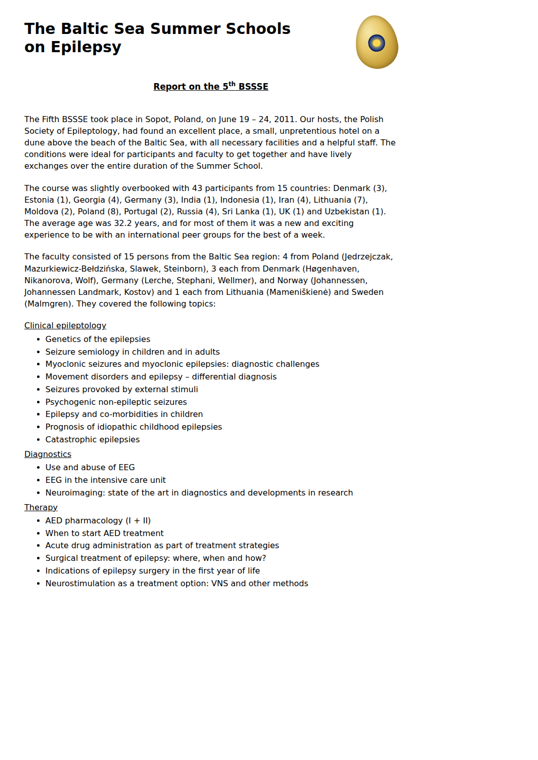The Baltic Sea Summer Schools on Epilepsy
Report on the 5th BSSSE
The Fifth BSSSE took place in Sopot, Poland, on June 19 – 24, 2011. Our hosts, the Polish Society of Epileptology, had found an excellent place, a small, unpretentious hotel on a dune above the beach of the Baltic Sea, with all necessary facilities and a helpful staff. The conditions were ideal for participants and faculty to get together and have lively exchanges over the entire duration of the Summer School.
The course was slightly overbooked with 43 participants from 15 countries: Denmark (3), Estonia (1), Georgia (4), Germany (3), India (1), Indonesia (1), Iran (4), Lithuania (7), Moldova (2), Poland (8), Portugal (2), Russia (4), Sri Lanka (1), UK (1) and Uzbekistan (1). The average age was 32.2 years, and for most of them it was a new and exciting experience to be with an international peer groups for the best of a week.
The faculty consisted of 15 persons from the Baltic Sea region: 4 from Poland (Jedrzejczak, Mazurkiewicz-Bełdzińska, Slawek, Steinborn), 3 each from Denmark (Høgenhaven, Nikanorova, Wolf), Germany (Lerche, Stephani, Wellmer), and Norway (Johannessen, Johannessen Landmark, Kostov) and 1 each from Lithuania (Mameniškienė) and Sweden (Malmgren). They covered the following topics:
Clinical epileptology
Genetics of the epilepsies
Seizure semiology in children and in adults
Myoclonic seizures and myoclonic epilepsies: diagnostic challenges
Movement disorders and epilepsy – differential diagnosis
Seizures provoked by external stimuli
Psychogenic non-epileptic seizures
Epilepsy and co-morbidities in children
Prognosis of idiopathic childhood epilepsies
Catastrophic epilepsies
Diagnostics
Use and abuse of EEG
EEG in the intensive care unit
Neuroimaging: state of the art in diagnostics and developments in research
Therapy
AED pharmacology (I + II)
When to start AED treatment
Acute drug administration as part of treatment strategies
Surgical treatment of epilepsy: where, when and how?
Indications of epilepsy surgery in the first year of life
Neurostimulation as a treatment option: VNS and other methods